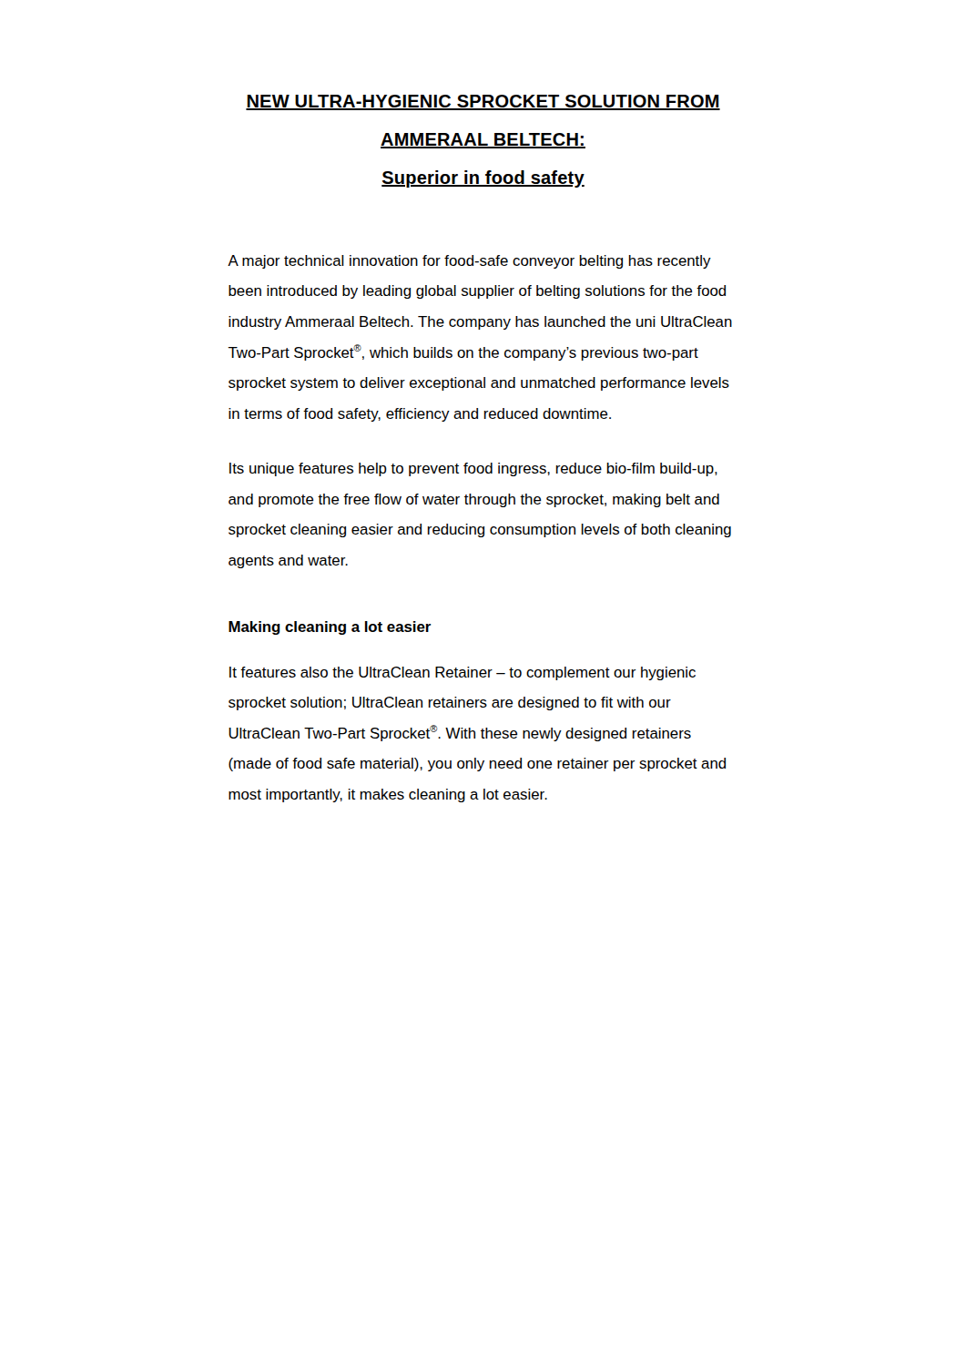NEW ULTRA-HYGIENIC SPROCKET SOLUTION FROM AMMERAAL BELTECH: Superior in food safety
A major technical innovation for food-safe conveyor belting has recently been introduced by leading global supplier of belting solutions for the food industry Ammeraal Beltech. The company has launched the uni UltraClean Two-Part Sprocket®, which builds on the company’s previous two-part sprocket system to deliver exceptional and unmatched performance levels in terms of food safety, efficiency and reduced downtime.
Its unique features help to prevent food ingress, reduce bio-film build-up, and promote the free flow of water through the sprocket, making belt and sprocket cleaning easier and reducing consumption levels of both cleaning agents and water.
Making cleaning a lot easier
It features also the UltraClean Retainer – to complement our hygienic sprocket solution; UltraClean retainers are designed to fit with our UltraClean Two-Part Sprocket®. With these newly designed retainers (made of food safe material), you only need one retainer per sprocket and most importantly, it makes cleaning a lot easier.